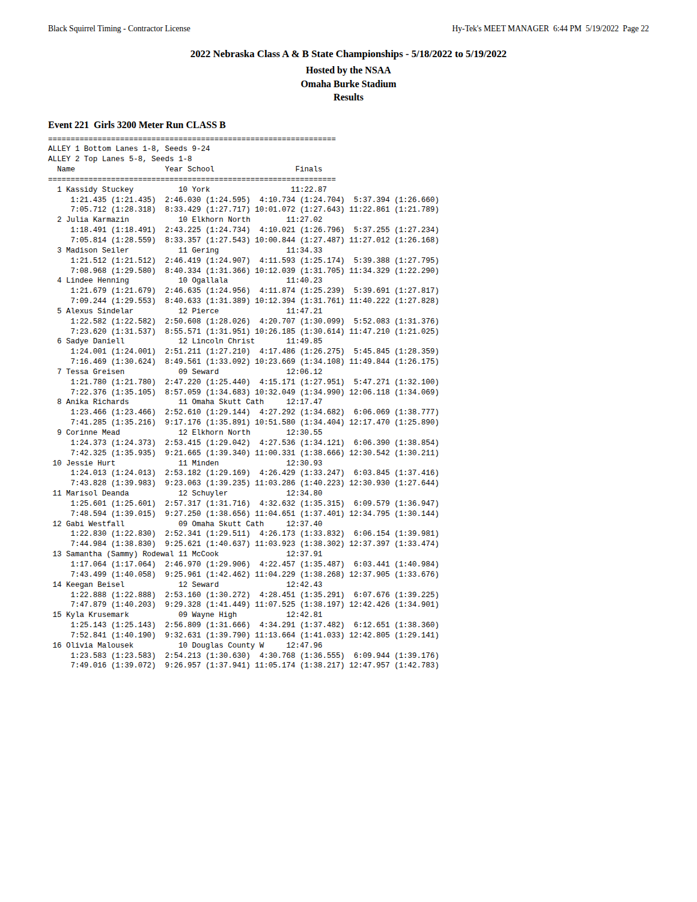Black Squirrel Timing - Contractor License
Hy-Tek's MEET MANAGER 6:44 PM 5/19/2022 Page 22
2022 Nebraska Class A & B State Championships - 5/18/2022 to 5/19/2022
Hosted by the NSAA
Omaha Burke Stadium
Results
Event 221 Girls 3200 Meter Run CLASS B
================================================================
ALLEY 1 Bottom Lanes 1-8, Seeds 9-24
ALLEY 2 Top Lanes 5-8, Seeds 1-8
  Name                    Year School                  Finals
================================================================
  1 Kassidy Stuckey          10 York                  11:22.87
     1:21.435 (1:21.435)  2:46.030 (1:24.595)  4:10.734 (1:24.704)  5:37.394 (1:26.660)
     7:05.712 (1:28.318)  8:33.429 (1:27.717) 10:01.072 (1:27.643) 11:22.861 (1:21.789)
  2 Julia Karmazin           10 Elkhorn North        11:27.02
     1:18.491 (1:18.491)  2:43.225 (1:24.734)  4:10.021 (1:26.796)  5:37.255 (1:27.234)
     7:05.814 (1:28.559)  8:33.357 (1:27.543) 10:00.844 (1:27.487) 11:27.012 (1:26.168)
  3 Madison Seiler           11 Gering               11:34.33
     1:21.512 (1:21.512)  2:46.419 (1:24.907)  4:11.593 (1:25.174)  5:39.388 (1:27.795)
     7:08.968 (1:29.580)  8:40.334 (1:31.366) 10:12.039 (1:31.705) 11:34.329 (1:22.290)
  4 Lindee Henning           10 Ogallala             11:40.23
     1:21.679 (1:21.679)  2:46.635 (1:24.956)  4:11.874 (1:25.239)  5:39.691 (1:27.817)
     7:09.244 (1:29.553)  8:40.633 (1:31.389) 10:12.394 (1:31.761) 11:40.222 (1:27.828)
  5 Alexus Sindelar          12 Pierce               11:47.21
     1:22.582 (1:22.582)  2:50.608 (1:28.026)  4:20.707 (1:30.099)  5:52.083 (1:31.376)
     7:23.620 (1:31.537)  8:55.571 (1:31.951) 10:26.185 (1:30.614) 11:47.210 (1:21.025)
  6 Sadye Daniell            12 Lincoln Christ       11:49.85
     1:24.001 (1:24.001)  2:51.211 (1:27.210)  4:17.486 (1:26.275)  5:45.845 (1:28.359)
     7:16.469 (1:30.624)  8:49.561 (1:33.092) 10:23.669 (1:34.108) 11:49.844 (1:26.175)
  7 Tessa Greisen            09 Seward               12:06.12
     1:21.780 (1:21.780)  2:47.220 (1:25.440)  4:15.171 (1:27.951)  5:47.271 (1:32.100)
     7:22.376 (1:35.105)  8:57.059 (1:34.683) 10:32.049 (1:34.990) 12:06.118 (1:34.069)
  8 Anika Richards           11 Omaha Skutt Cath     12:17.47
     1:23.466 (1:23.466)  2:52.610 (1:29.144)  4:27.292 (1:34.682)  6:06.069 (1:38.777)
     7:41.285 (1:35.216)  9:17.176 (1:35.891) 10:51.580 (1:34.404) 12:17.470 (1:25.890)
  9 Corinne Mead             12 Elkhorn North        12:30.55
     1:24.373 (1:24.373)  2:53.415 (1:29.042)  4:27.536 (1:34.121)  6:06.390 (1:38.854)
     7:42.325 (1:35.935)  9:21.665 (1:39.340) 11:00.331 (1:38.666) 12:30.542 (1:30.211)
 10 Jessie Hurt              11 Minden               12:30.93
     1:24.013 (1:24.013)  2:53.182 (1:29.169)  4:26.429 (1:33.247)  6:03.845 (1:37.416)
     7:43.828 (1:39.983)  9:23.063 (1:39.235) 11:03.286 (1:40.223) 12:30.930 (1:27.644)
 11 Marisol Deanda           12 Schuyler             12:34.80
     1:25.601 (1:25.601)  2:57.317 (1:31.716)  4:32.632 (1:35.315)  6:09.579 (1:36.947)
     7:48.594 (1:39.015)  9:27.250 (1:38.656) 11:04.651 (1:37.401) 12:34.795 (1:30.144)
 12 Gabi Westfall            09 Omaha Skutt Cath     12:37.40
     1:22.830 (1:22.830)  2:52.341 (1:29.511)  4:26.173 (1:33.832)  6:06.154 (1:39.981)
     7:44.984 (1:38.830)  9:25.621 (1:40.637) 11:03.923 (1:38.302) 12:37.397 (1:33.474)
 13 Samantha (Sammy) Rodewal 11 McCook               12:37.91
     1:17.064 (1:17.064)  2:46.970 (1:29.906)  4:22.457 (1:35.487)  6:03.441 (1:40.984)
     7:43.499 (1:40.058)  9:25.961 (1:42.462) 11:04.229 (1:38.268) 12:37.905 (1:33.676)
 14 Keegan Beisel            12 Seward               12:42.43
     1:22.888 (1:22.888)  2:53.160 (1:30.272)  4:28.451 (1:35.291)  6:07.676 (1:39.225)
     7:47.879 (1:40.203)  9:29.328 (1:41.449) 11:07.525 (1:38.197) 12:42.426 (1:34.901)
 15 Kyla Krusemark           09 Wayne High           12:42.81
     1:25.143 (1:25.143)  2:56.809 (1:31.666)  4:34.291 (1:37.482)  6:12.651 (1:38.360)
     7:52.841 (1:40.190)  9:32.631 (1:39.790) 11:13.664 (1:41.033) 12:42.805 (1:29.141)
 16 Olivia Malousek          10 Douglas County W     12:47.96
     1:23.583 (1:23.583)  2:54.213 (1:30.630)  4:30.768 (1:36.555)  6:09.944 (1:39.176)
     7:49.016 (1:39.072)  9:26.957 (1:37.941) 11:05.174 (1:38.217) 12:47.957 (1:42.783)